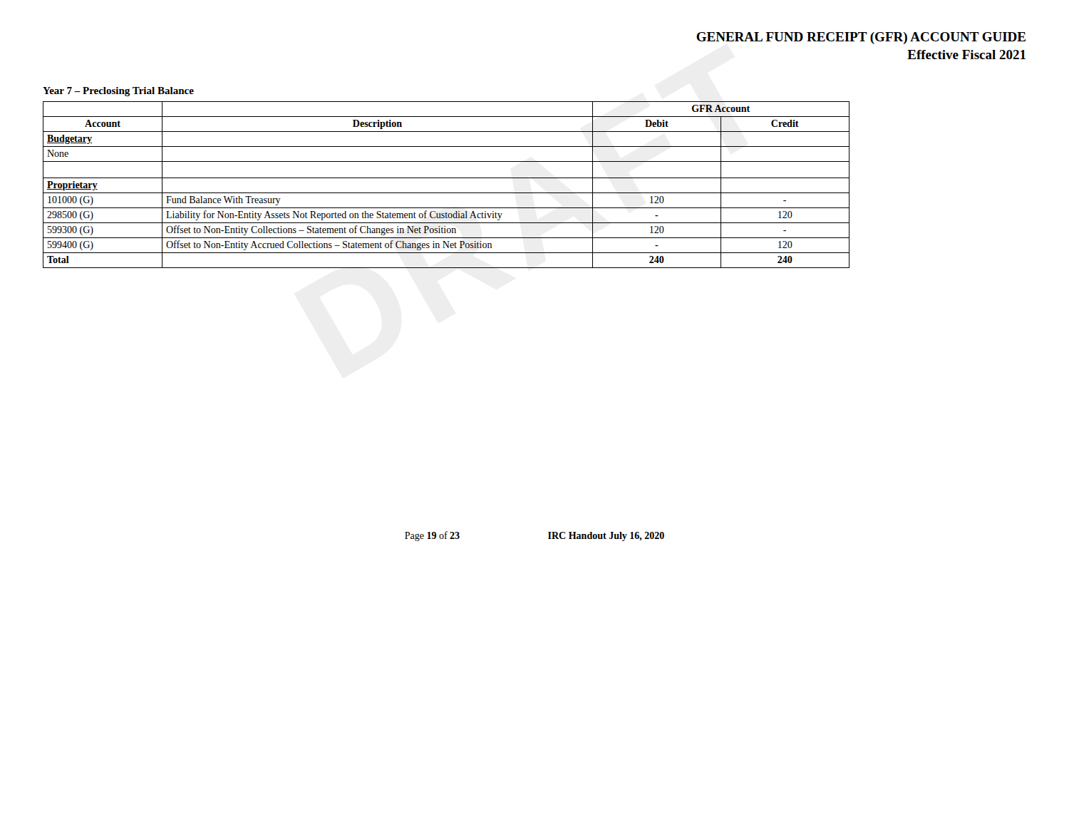DRAFT
GENERAL FUND RECEIPT (GFR) ACCOUNT GUIDE
Effective Fiscal 2021
Year 7 – Preclosing Trial Balance
| | | GFR Account |
| Account | Description | Debit | Credit |
| Budgetary | | | |
| None | | | |
| Proprietary | | | |
| 101000 (G) | Fund Balance With Treasury | 120 | - |
| 298500 (G) | Liability for Non-Entity Assets Not Reported on the Statement of Custodial Activity | - | 120 |
| 599300 (G) | Offset to Non-Entity Collections – Statement of Changes in Net Position | 120 | - |
| 599400 (G) | Offset to Non-Entity Accrued Collections – Statement of Changes in Net Position | - | 120 |
| Total | | 240 | 240 |
Page 19 of 23 IRC Handout July 16, 2020